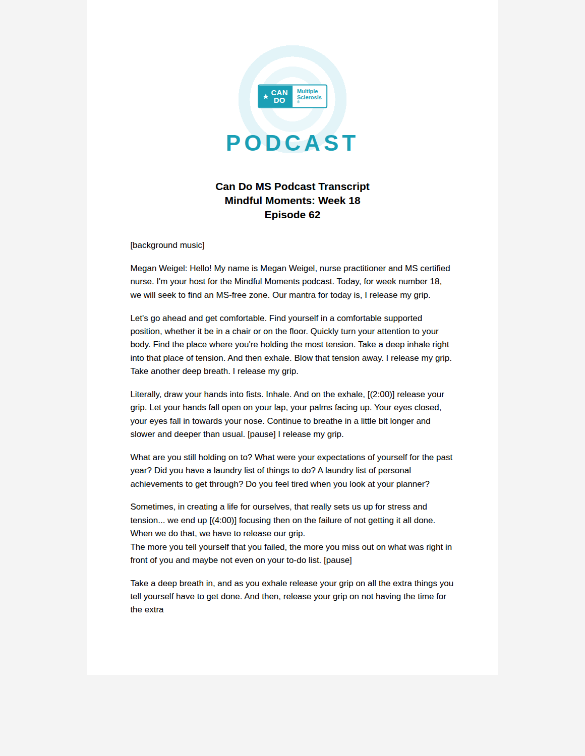★CAN
DO Multiple
Sclerosis®
PODCAST
Can Do MS Podcast Transcript Mindful Moments: Week 18 Episode 62
[background music]
Megan Weigel: Hello! My name is Megan Weigel, nurse practitioner and MS certified nurse. I'm your host for the Mindful Moments podcast. Today, for week number 18, we will seek to find an MS-free zone. Our mantra for today is, I release my grip.
Let's go ahead and get comfortable. Find yourself in a comfortable supported position, whether it be in a chair or on the floor. Quickly turn your attention to your body. Find the place where you're holding the most tension. Take a deep inhale right into that place of tension. And then exhale. Blow that tension away. I release my grip. Take another deep breath. I release my grip.
Literally, draw your hands into fists. Inhale. And on the exhale, [(2:00)] release your grip. Let your hands fall open on your lap, your palms facing up. Your eyes closed, your eyes fall in towards your nose. Continue to breathe in a little bit longer and slower and deeper than usual. [pause] I release my grip.
What are you still holding on to? What were your expectations of yourself for the past year? Did you have a laundry list of things to do? A laundry list of personal achievements to get through? Do you feel tired when you look at your planner?
Sometimes, in creating a life for ourselves, that really sets us up for stress and tension... we end up [(4:00)] focusing then on the failure of not getting it all done. When we do that, we have to release our grip.
The more you tell yourself that you failed, the more you miss out on what was right in front of you and maybe not even on your to-do list. [pause]
Take a deep breath in, and as you exhale release your grip on all the extra things you tell yourself have to get done. And then, release your grip on not having the time for the extra